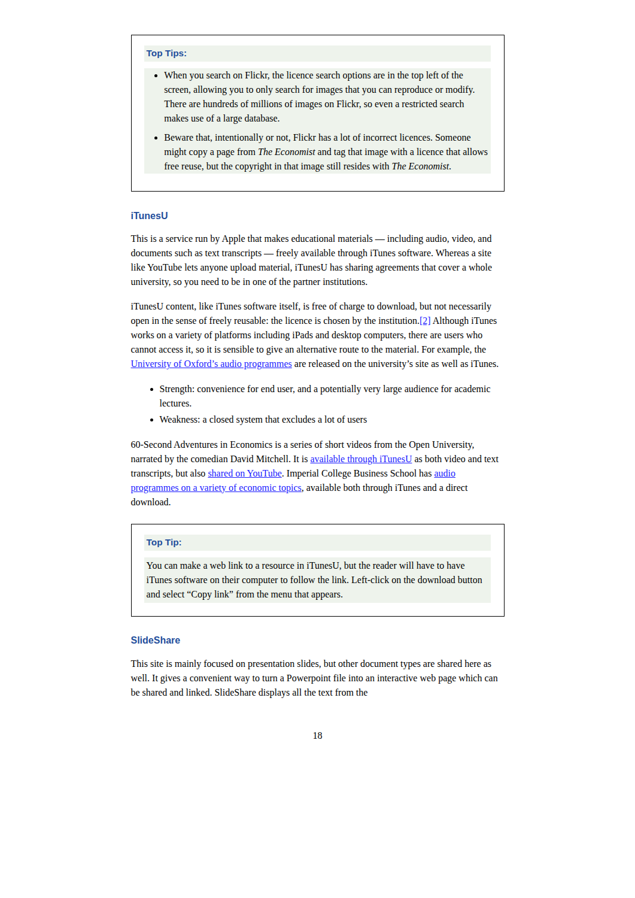Top Tips:
When you search on Flickr, the licence search options are in the top left of the screen, allowing you to only search for images that you can reproduce or modify. There are hundreds of millions of images on Flickr, so even a restricted search makes use of a large database.
Beware that, intentionally or not, Flickr has a lot of incorrect licences. Someone might copy a page from The Economist and tag that image with a licence that allows free reuse, but the copyright in that image still resides with The Economist.
iTunesU
This is a service run by Apple that makes educational materials — including audio, video, and documents such as text transcripts — freely available through iTunes software. Whereas a site like YouTube lets anyone upload material, iTunesU has sharing agreements that cover a whole university, so you need to be in one of the partner institutions.
iTunesU content, like iTunes software itself, is free of charge to download, but not necessarily open in the sense of freely reusable: the licence is chosen by the institution.[2] Although iTunes works on a variety of platforms including iPads and desktop computers, there are users who cannot access it, so it is sensible to give an alternative route to the material. For example, the University of Oxford’s audio programmes are released on the university’s site as well as iTunes.
Strength: convenience for end user, and a potentially very large audience for academic lectures.
Weakness: a closed system that excludes a lot of users
60-Second Adventures in Economics is a series of short videos from the Open University, narrated by the comedian David Mitchell. It is available through iTunesU as both video and text transcripts, but also shared on YouTube. Imperial College Business School has audio programmes on a variety of economic topics, available both through iTunes and a direct download.
Top Tip:
You can make a web link to a resource in iTunesU, but the reader will have to have iTunes software on their computer to follow the link. Left-click on the download button and select “Copy link” from the menu that appears.
SlideShare
This site is mainly focused on presentation slides, but other document types are shared here as well. It gives a convenient way to turn a Powerpoint file into an interactive web page which can be shared and linked. SlideShare displays all the text from the
18